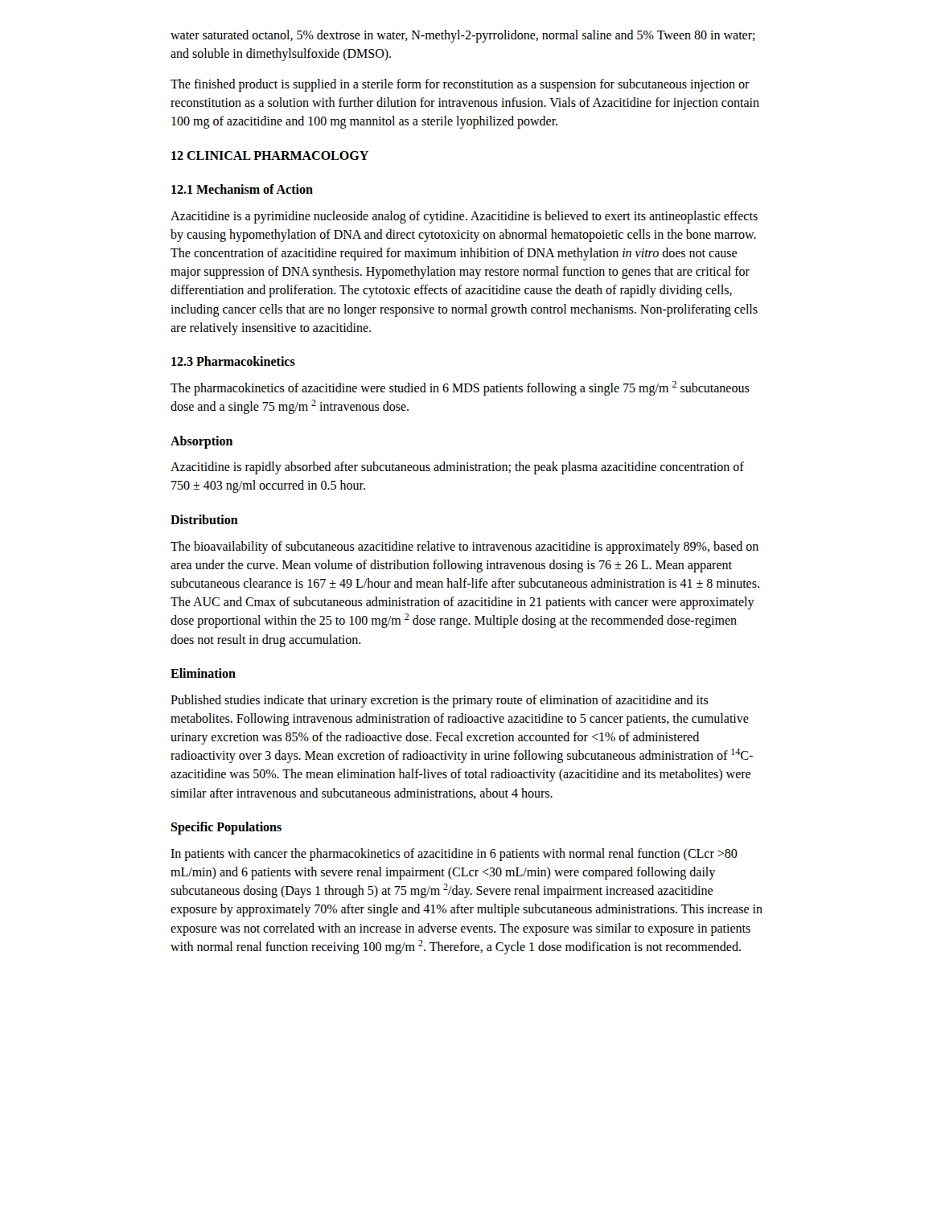water saturated octanol, 5% dextrose in water, N-methyl-2-pyrrolidone, normal saline and 5% Tween 80 in water; and soluble in dimethylsulfoxide (DMSO).
The finished product is supplied in a sterile form for reconstitution as a suspension for subcutaneous injection or reconstitution as a solution with further dilution for intravenous infusion. Vials of Azacitidine for injection contain 100 mg of azacitidine and 100 mg mannitol as a sterile lyophilized powder.
12 CLINICAL PHARMACOLOGY
12.1 Mechanism of Action
Azacitidine is a pyrimidine nucleoside analog of cytidine. Azacitidine is believed to exert its antineoplastic effects by causing hypomethylation of DNA and direct cytotoxicity on abnormal hematopoietic cells in the bone marrow. The concentration of azacitidine required for maximum inhibition of DNA methylation in vitro does not cause major suppression of DNA synthesis. Hypomethylation may restore normal function to genes that are critical for differentiation and proliferation. The cytotoxic effects of azacitidine cause the death of rapidly dividing cells, including cancer cells that are no longer responsive to normal growth control mechanisms. Non-proliferating cells are relatively insensitive to azacitidine.
12.3 Pharmacokinetics
The pharmacokinetics of azacitidine were studied in 6 MDS patients following a single 75 mg/m 2 subcutaneous dose and a single 75 mg/m 2 intravenous dose.
Absorption
Azacitidine is rapidly absorbed after subcutaneous administration; the peak plasma azacitidine concentration of 750 ± 403 ng/ml occurred in 0.5 hour.
Distribution
The bioavailability of subcutaneous azacitidine relative to intravenous azacitidine is approximately 89%, based on area under the curve. Mean volume of distribution following intravenous dosing is 76 ± 26 L. Mean apparent subcutaneous clearance is 167 ± 49 L/hour and mean half-life after subcutaneous administration is 41 ± 8 minutes. The AUC and Cmax of subcutaneous administration of azacitidine in 21 patients with cancer were approximately dose proportional within the 25 to 100 mg/m 2 dose range. Multiple dosing at the recommended dose-regimen does not result in drug accumulation.
Elimination
Published studies indicate that urinary excretion is the primary route of elimination of azacitidine and its metabolites. Following intravenous administration of radioactive azacitidine to 5 cancer patients, the cumulative urinary excretion was 85% of the radioactive dose. Fecal excretion accounted for <1% of administered radioactivity over 3 days. Mean excretion of radioactivity in urine following subcutaneous administration of 14C-azacitidine was 50%. The mean elimination half-lives of total radioactivity (azacitidine and its metabolites) were similar after intravenous and subcutaneous administrations, about 4 hours.
Specific Populations
In patients with cancer the pharmacokinetics of azacitidine in 6 patients with normal renal function (CLcr >80 mL/min) and 6 patients with severe renal impairment (CLcr <30 mL/min) were compared following daily subcutaneous dosing (Days 1 through 5) at 75 mg/m 2/day. Severe renal impairment increased azacitidine exposure by approximately 70% after single and 41% after multiple subcutaneous administrations. This increase in exposure was not correlated with an increase in adverse events. The exposure was similar to exposure in patients with normal renal function receiving 100 mg/m 2. Therefore, a Cycle 1 dose modification is not recommended.